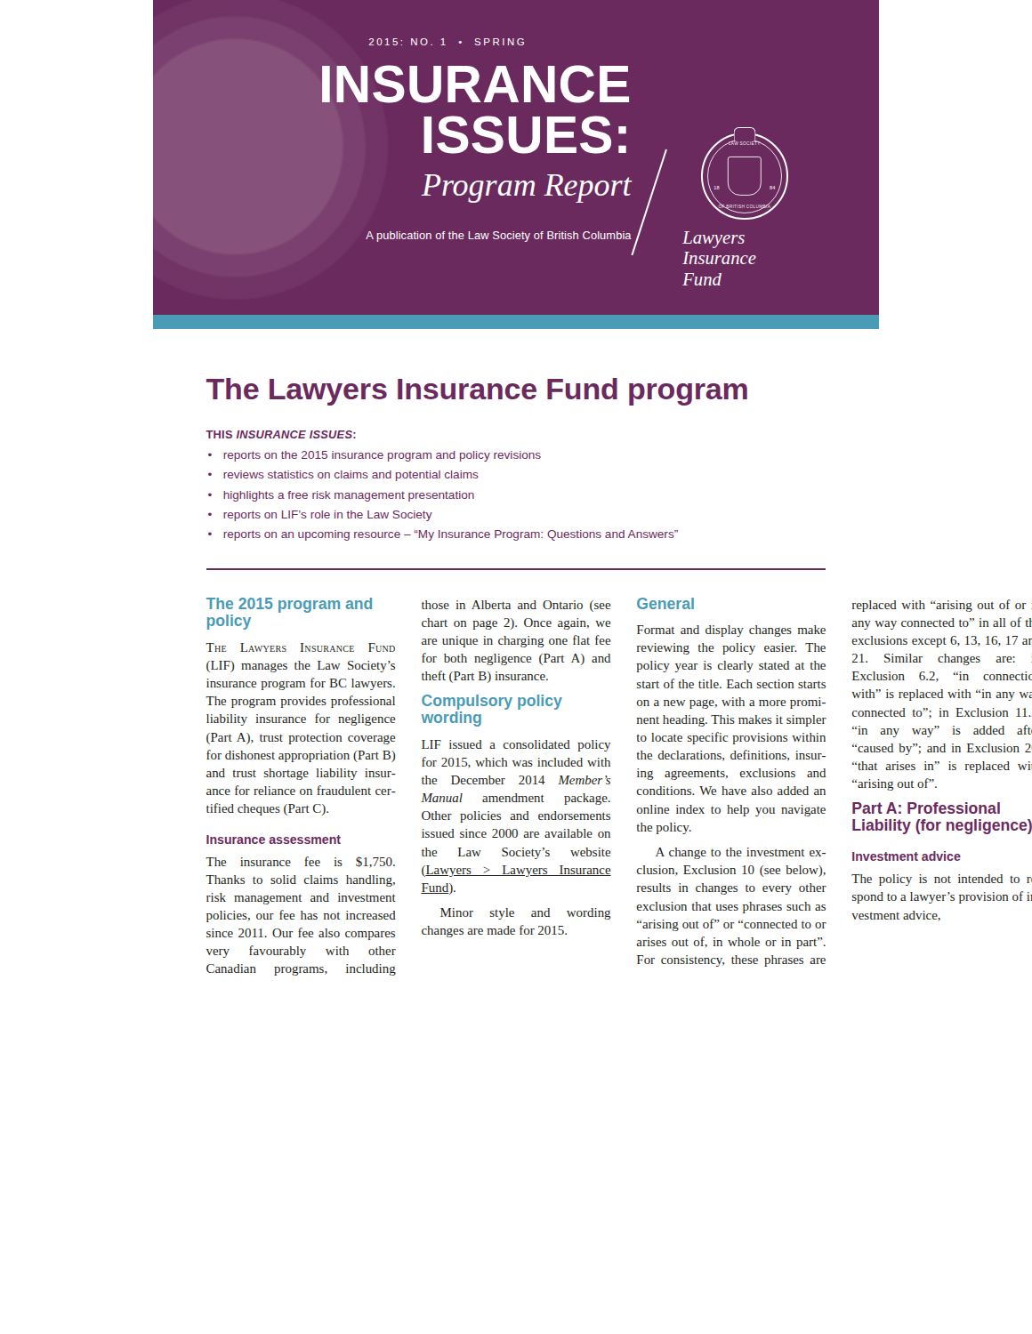2015: No. 1 • Spring
INSURANCE
ISSUES:
Program Report
A publication of the Law Society of British Columbia
LAW SOCIETY 18 84 OF BRITISH COLUMBIA
Lawyers Insurance Fund
The Lawyers Insurance Fund program
THIS INSURANCE ISSUES:
reports on the 2015 insurance program and policy revisions
reviews statistics on claims and potential claims
highlights a free risk management presentation
reports on LIF’s role in the Law Society
reports on an upcoming resource – “My Insurance Program: Questions and Answers”
The 2015 program and policy
The Lawyers Insurance Fund (LIF) manages the Law Society’s insurance program for BC lawyers. The program provides professional liability insurance for negligence (Part A), trust protection coverage for dishonest appropriation (Part B) and trust shortage liability insurance for reliance on fraudulent certified cheques (Part C).
Insurance assessment
The insurance fee is $1,750. Thanks to solid claims handling, risk management and investment policies, our fee has not increased since 2011. Our fee also compares very favourably with other Canadian programs, including those in Alberta and Ontario (see chart on page 2). Once again, we are unique in charging one flat fee for both negligence (Part A) and theft (Part B) insurance.
Compulsory policy wording
LIF issued a consolidated policy for 2015, which was included with the December 2014 Member’s Manual amendment package. Other policies and endorsements issued since 2000 are available on the Law Society’s website (Lawyers > Lawyers Insurance Fund).
Minor style and wording changes are made for 2015.
General
Format and display changes make reviewing the policy easier. The policy year is clearly stated at the start of the title. Each section starts on a new page, with a more prominent heading. This makes it simpler to locate specific provisions within the declarations, definitions, insuring agreements, exclusions and conditions. We have also added an online index to help you navigate the policy.
A change to the investment exclusion, Exclusion 10 (see below), results in changes to every other exclusion that uses phrases such as “arising out of” or “connected to or arises out of, in whole or in part”. For consistency, these phrases are replaced with “arising out of or in any way connected to” in all of the exclusions except 6, 13, 16, 17 and 21. Similar changes are: in Exclusion 6.2, “in connection with” is replaced with “in any way connected to”; in Exclusion 11.2, “in any way” is added after “caused by”; and in Exclusion 20, “that arises in” is replaced with “arising out of”.
Part A: Professional Liability (for negligence)
Investment advice
The policy is not intended to respond to a lawyer’s provision of investment advice,